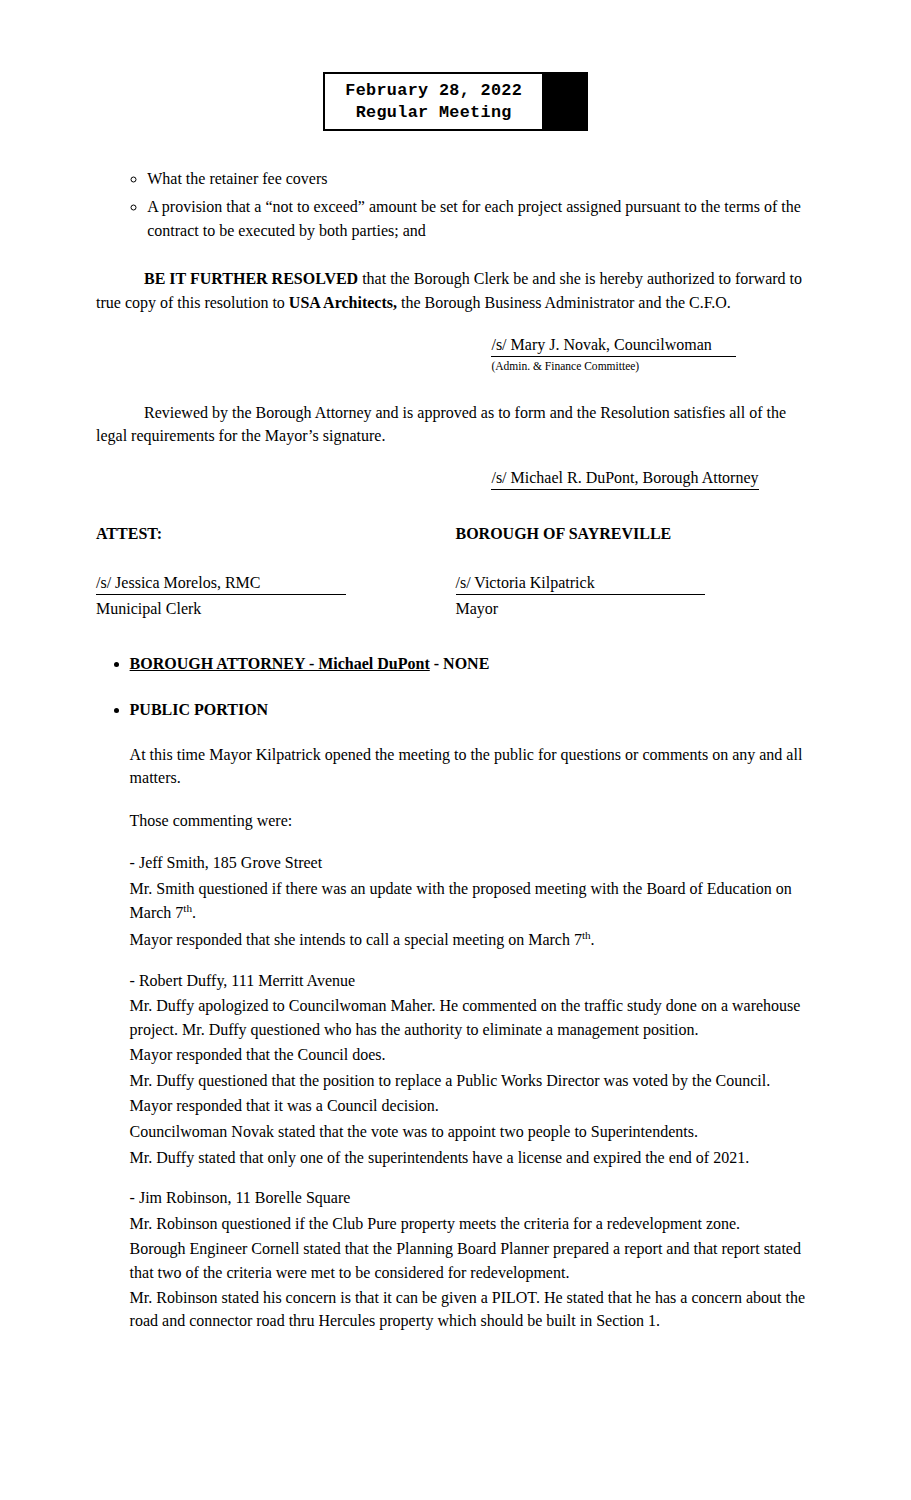February 28, 2022
Regular Meeting
What the retainer fee covers
A provision that a “not to exceed” amount be set for each project assigned pursuant to the terms of the contract to be executed by both parties; and
BE IT FURTHER RESOLVED that the Borough Clerk be and she is hereby authorized to forward to true copy of this resolution to USA Architects, the Borough Business Administrator and the C.F.O.
/s/ Mary J. Novak, Councilwoman (Admin. & Finance Committee)
Reviewed by the Borough Attorney and is approved as to form and the Resolution satisfies all of the legal requirements for the Mayor’s signature.
/s/ Michael R. DuPont, Borough Attorney
| ATTEST: | BOROUGH OF SAYREVILLE |
| /s/ Jessica Morelos, RMC Municipal Clerk | /s/ Victoria Kilpatrick Mayor |
BOROUGH ATTORNEY - Michael DuPont - NONE
PUBLIC PORTION
At this time Mayor Kilpatrick opened the meeting to the public for questions or comments on any and all matters.
Those commenting were:
- Jeff Smith, 185 Grove Street
Mr. Smith questioned if there was an update with the proposed meeting with the Board of Education on March 7th.
Mayor responded that she intends to call a special meeting on March 7th.
- Robert Duffy, 111 Merritt Avenue
Mr. Duffy apologized to Councilwoman Maher. He commented on the traffic study done on a warehouse project. Mr. Duffy questioned who has the authority to eliminate a management position.
Mayor responded that the Council does.
Mr. Duffy questioned that the position to replace a Public Works Director was voted by the Council.
Mayor responded that it was a Council decision.
Councilwoman Novak stated that the vote was to appoint two people to Superintendents.
Mr. Duffy stated that only one of the superintendents have a license and expired the end of 2021.
- Jim Robinson, 11 Borelle Square
Mr. Robinson questioned if the Club Pure property meets the criteria for a redevelopment zone.
Borough Engineer Cornell stated that the Planning Board Planner prepared a report and that report stated that two of the criteria were met to be considered for redevelopment.
Mr. Robinson stated his concern is that it can be given a PILOT. He stated that he has a concern about the road and connector road thru Hercules property which should be built in Section 1.